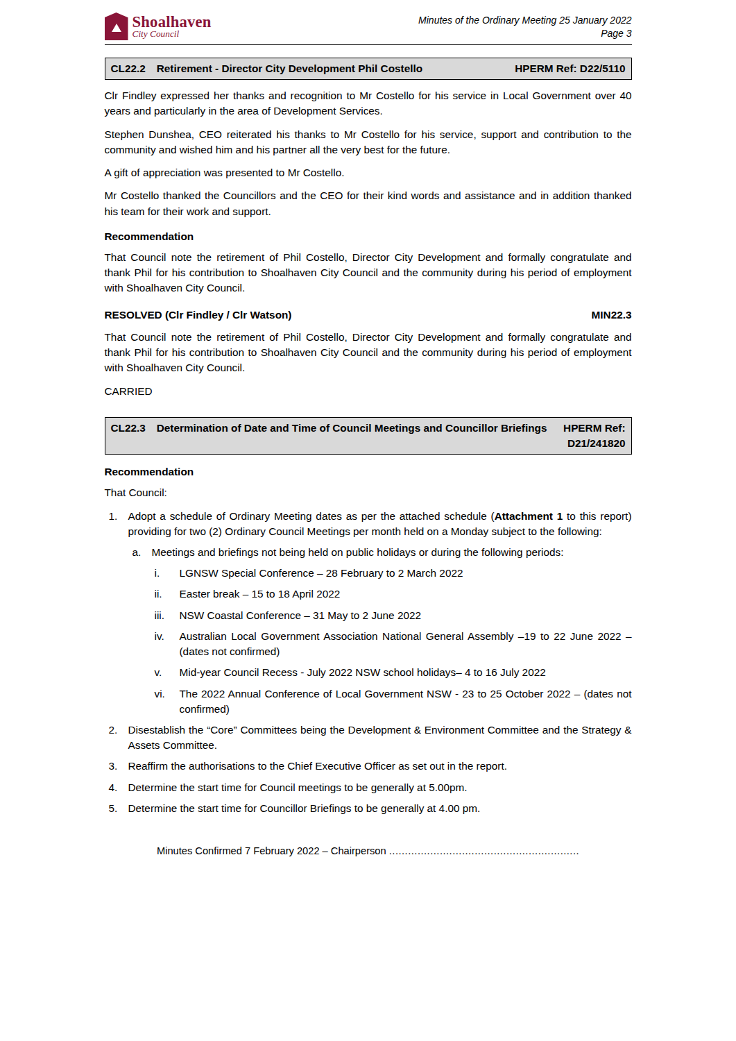Shoalhaven
City Council
Minutes of the Ordinary Meeting 25 January 2022
Page 3
CL22.2
Retirement - Director City Development Phil Costello
HPERM Ref: D22/5110
Clr Findley expressed her thanks and recognition to Mr Costello for his service in Local Government over 40 years and particularly in the area of Development Services.
Stephen Dunshea, CEO reiterated his thanks to Mr Costello for his service, support and contribution to the community and wished him and his partner all the very best for the future.
A gift of appreciation was presented to Mr Costello.
Mr Costello thanked the Councillors and the CEO for their kind words and assistance and in addition thanked his team for their work and support.
Recommendation
That Council note the retirement of Phil Costello, Director City Development and formally congratulate and thank Phil for his contribution to Shoalhaven City Council and the community during his period of employment with Shoalhaven City Council.
RESOLVED (Clr Findley / Clr Watson) MIN22.3
That Council note the retirement of Phil Costello, Director City Development and formally congratulate and thank Phil for his contribution to Shoalhaven City Council and the community during his period of employment with Shoalhaven City Council.
CARRIED
CL22.3
Determination of Date and Time of Council Meetings and Councillor Briefings
HPERM Ref:
D21/241820
Recommendation
That Council:
Adopt a schedule of Ordinary Meeting dates as per the attached schedule (Attachment 1 to this report) providing for two (2) Ordinary Council Meetings per month held on a Monday subject to the following:
Meetings and briefings not being held on public holidays or during the following periods:
LGNSW Special Conference – 28 February to 2 March 2022
Easter break – 15 to 18 April 2022
NSW Coastal Conference – 31 May to 2 June 2022
Australian Local Government Association National General Assembly –19 to 22 June 2022 – (dates not confirmed)
Mid-year Council Recess - July 2022 NSW school holidays– 4 to 16 July 2022
The 2022 Annual Conference of Local Government NSW - 23 to 25 October 2022 – (dates not confirmed)
Disestablish the “Core” Committees being the Development & Environment Committee and the Strategy & Assets Committee.
Reaffirm the authorisations to the Chief Executive Officer as set out in the report.
Determine the start time for Council meetings to be generally at 5.00pm.
Determine the start time for Councillor Briefings to be generally at 4.00 pm.
Minutes Confirmed 7 February 2022 – Chairperson ............................................................